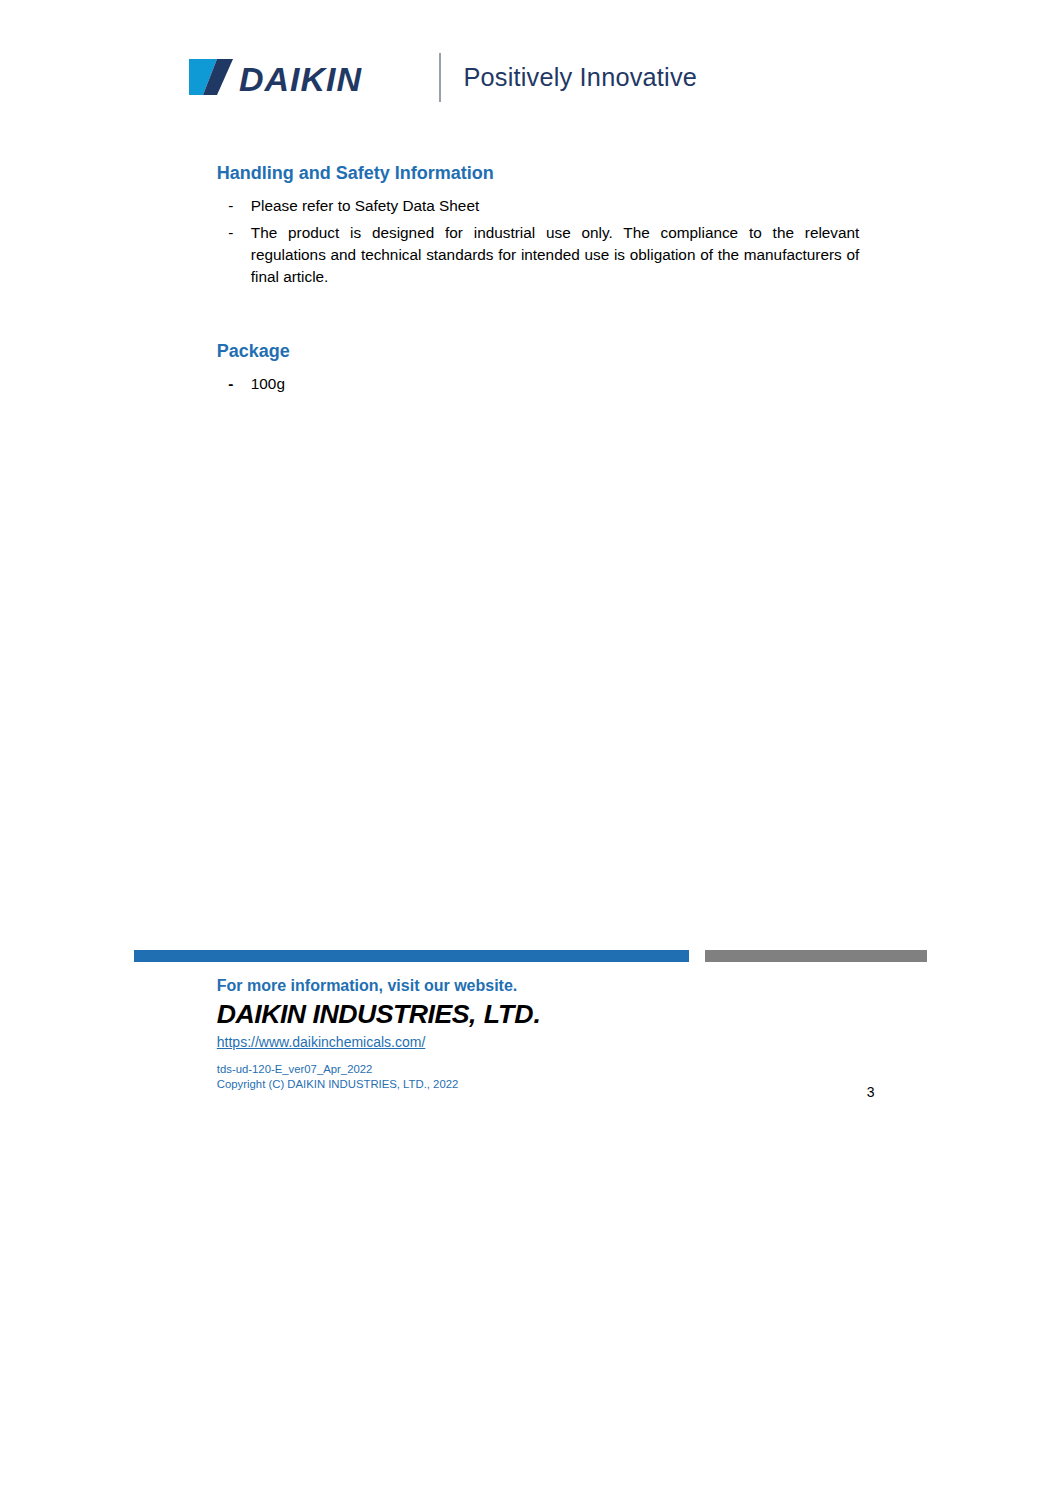DAIKIN Positively Innovative
Handling and Safety Information
Please refer to Safety Data Sheet
The product is designed for industrial use only. The compliance to the relevant regulations and technical standards for intended use is obligation of the manufacturers of final article.
Package
100g
For more information, visit our website.
DAIKIN INDUSTRIES, LTD.
https://www.daikinchemicals.com/
tds-ud-120-E_ver07_Apr_2022
Copyright (C) DAIKIN INDUSTRIES, LTD., 2022
3